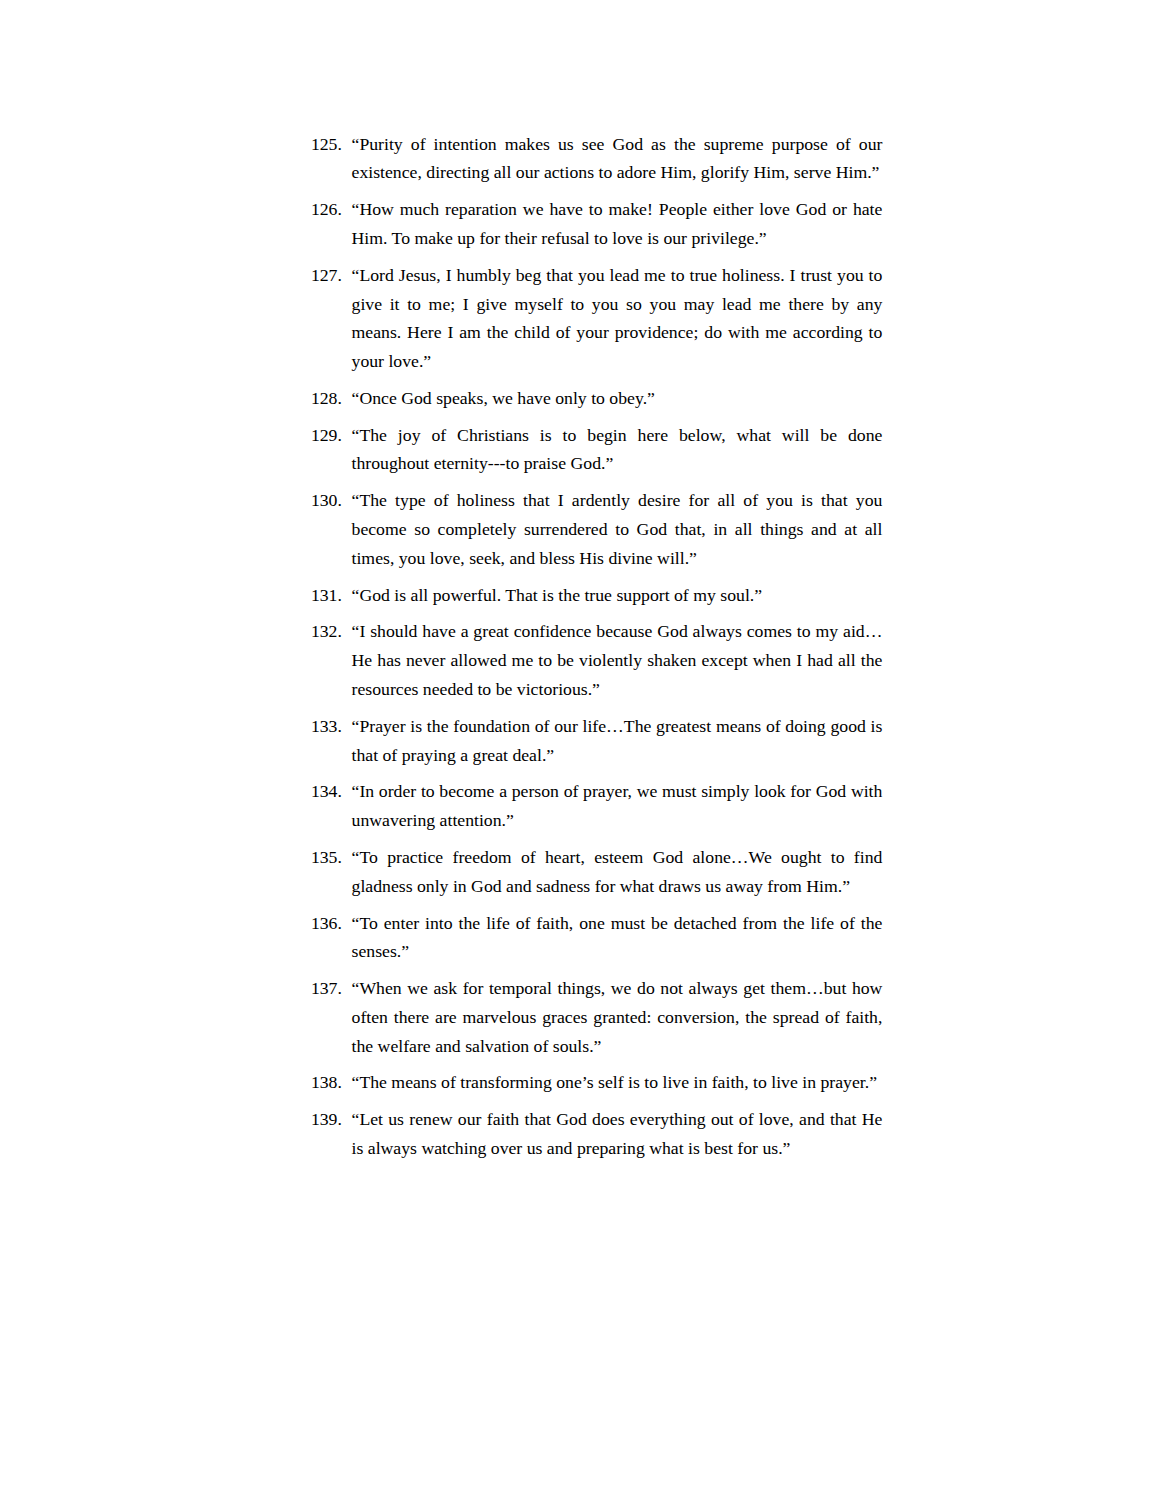“Purity of intention makes us see God as the supreme purpose of our existence, directing all our actions to adore Him, glorify Him, serve Him.”
“How much reparation we have to make! People either love God or hate Him. To make up for their refusal to love is our privilege.”
“Lord Jesus, I humbly beg that you lead me to true holiness. I trust you to give it to me; I give myself to you so you may lead me there by any means. Here I am the child of your providence; do with me according to your love.”
“Once God speaks, we have only to obey.”
“The joy of Christians is to begin here below, what will be done throughout eternity---to praise God.”
“The type of holiness that I ardently desire for all of you is that you become so completely surrendered to God that, in all things and at all times, you love, seek, and bless His divine will.”
“God is all powerful. That is the true support of my soul.”
“I should have a great confidence because God always comes to my aid…He has never allowed me to be violently shaken except when I had all the resources needed to be victorious.”
“Prayer is the foundation of our life…The greatest means of doing good is that of praying a great deal.”
“In order to become a person of prayer, we must simply look for God with unwavering attention.”
“To practice freedom of heart, esteem God alone…We ought to find gladness only in God and sadness for what draws us away from Him.”
“To enter into the life of faith, one must be detached from the life of the senses.”
“When we ask for temporal things, we do not always get them…but how often there are marvelous graces granted: conversion, the spread of faith, the welfare and salvation of souls.”
“The means of transforming one’s self is to live in faith, to live in prayer.”
“Let us renew our faith that God does everything out of love, and that He is always watching over us and preparing what is best for us.”